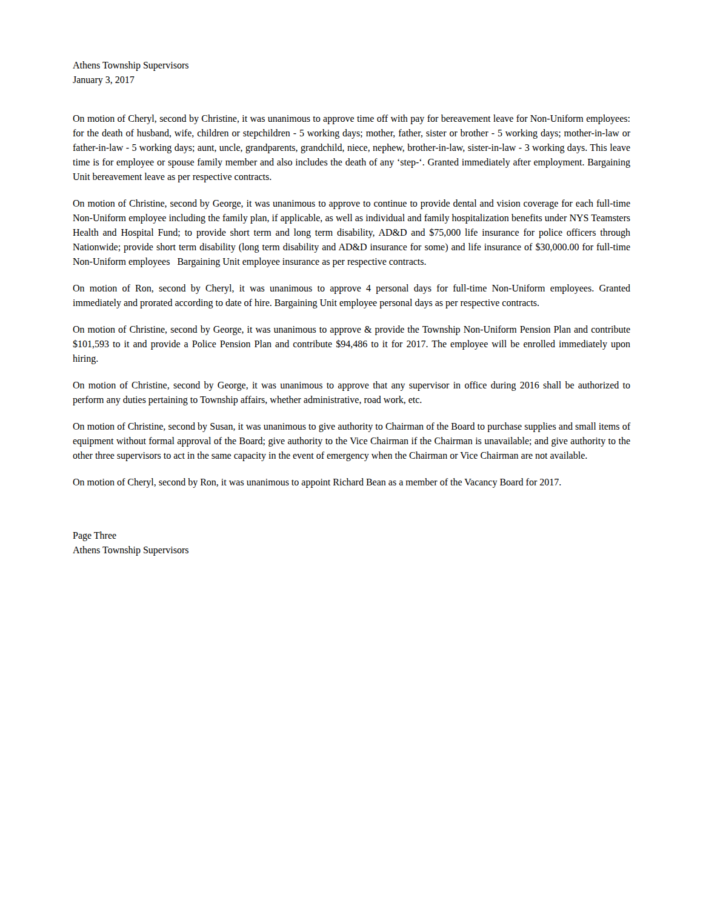Athens Township Supervisors
January 3, 2017
On motion of Cheryl, second by Christine, it was unanimous to approve time off with pay for bereavement leave for Non-Uniform employees: for the death of husband, wife, children or stepchildren - 5 working days; mother, father, sister or brother - 5 working days; mother-in-law or father-in-law - 5 working days; aunt, uncle, grandparents, grandchild, niece, nephew, brother-in-law, sister-in-law - 3 working days. This leave time is for employee or spouse family member and also includes the death of any ‘step-‘. Granted immediately after employment. Bargaining Unit bereavement leave as per respective contracts.
On motion of Christine, second by George, it was unanimous to approve to continue to provide dental and vision coverage for each full-time Non-Uniform employee including the family plan, if applicable, as well as individual and family hospitalization benefits under NYS Teamsters Health and Hospital Fund; to provide short term and long term disability, AD&D and $75,000 life insurance for police officers through Nationwide; provide short term disability (long term disability and AD&D insurance for some) and life insurance of $30,000.00 for full-time Non-Uniform employees Bargaining Unit employee insurance as per respective contracts.
On motion of Ron, second by Cheryl, it was unanimous to approve 4 personal days for full-time Non-Uniform employees. Granted immediately and prorated according to date of hire. Bargaining Unit employee personal days as per respective contracts.
On motion of Christine, second by George, it was unanimous to approve & provide the Township Non-Uniform Pension Plan and contribute $101,593 to it and provide a Police Pension Plan and contribute $94,486 to it for 2017. The employee will be enrolled immediately upon hiring.
On motion of Christine, second by George, it was unanimous to approve that any supervisor in office during 2016 shall be authorized to perform any duties pertaining to Township affairs, whether administrative, road work, etc.
On motion of Christine, second by Susan, it was unanimous to give authority to Chairman of the Board to purchase supplies and small items of equipment without formal approval of the Board; give authority to the Vice Chairman if the Chairman is unavailable; and give authority to the other three supervisors to act in the same capacity in the event of emergency when the Chairman or Vice Chairman are not available.
On motion of Cheryl, second by Ron, it was unanimous to appoint Richard Bean as a member of the Vacancy Board for 2017.
Page Three
Athens Township Supervisors